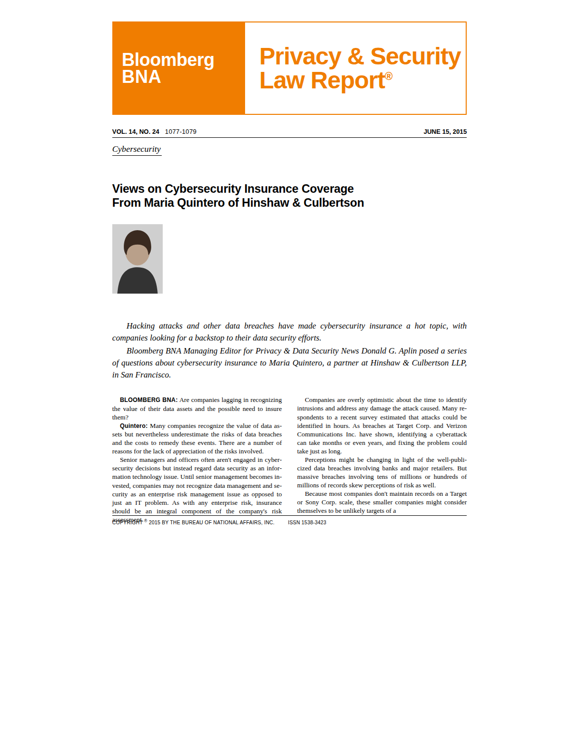Bloomberg
BNA
Privacy & Security
Law Report®
VOL. 14, NO. 24 1077-1079
JUNE 15, 2015
Cybersecurity
Views on Cybersecurity Insurance Coverage
From Maria Quintero of Hinshaw & Culbertson
Hacking attacks and other data breaches have made cybersecurity insurance a hot topic, with companies looking for a backstop to their data security efforts.
Bloomberg BNA Managing Editor for Privacy & Data Security News Donald G. Aplin posed a series of questions about cybersecurity insurance to Maria Quintero, a partner at Hinshaw & Culbertson LLP, in San Francisco.
BLOOMBERG BNA: Are companies lagging in recognizing the value of their data assets and the possible need to insure them?
Quintero: Many companies recognize the value of data assets but nevertheless underestimate the risks of data breaches and the costs to remedy these events. There are a number of reasons for the lack of appreciation of the risks involved.
Senior managers and officers often aren't engaged in cybersecurity decisions but instead regard data security as an information technology issue. Until senior management becomes invested, companies may not recognize data management and security as an enterprise risk management issue as opposed to just an IT problem. As with any enterprise risk, insurance should be an integral component of the company's risk assessment.
Companies are overly optimistic about the time to identify intrusions and address any damage the attack caused. Many respondents to a recent survey estimated that attacks could be identified in hours. As breaches at Target Corp. and Verizon Communications Inc. have shown, identifying a cyberattack can take months or even years, and fixing the problem could take just as long.
Perceptions might be changing in light of the well-publicized data breaches involving banks and major retailers. But massive breaches involving tens of millions or hundreds of millions of records skew perceptions of risk as well.
Because most companies don't maintain records on a Target or Sony Corp. scale, these smaller companies might consider themselves to be unlikely targets of a
COPYRIGHT ® 2015 BY THE BUREAU OF NATIONAL AFFAIRS, INC. ISSN 1538-3423